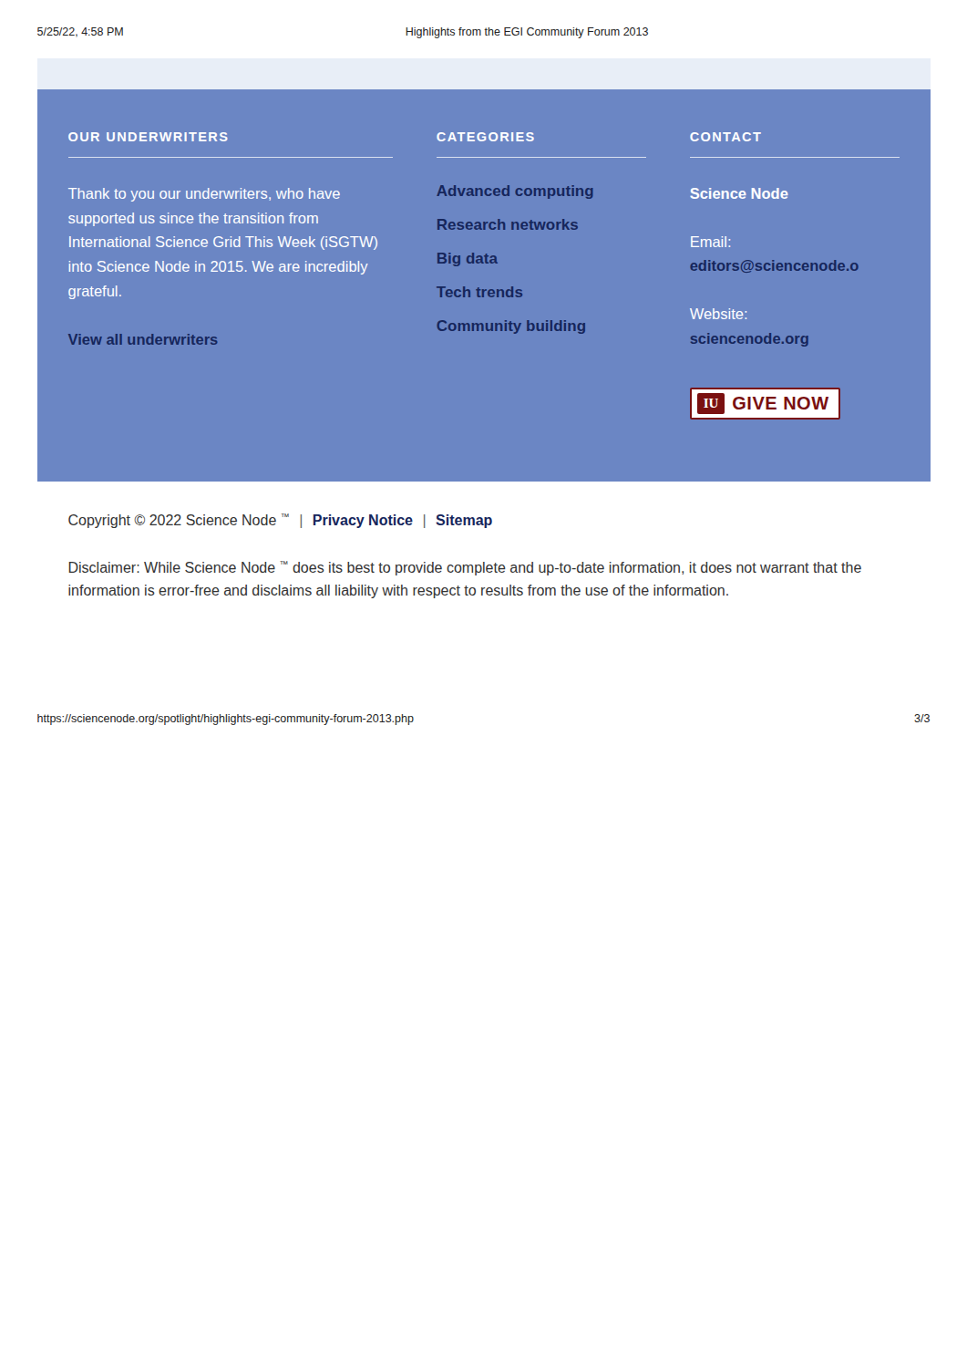5/25/22, 4:58 PM Highlights from the EGI Community Forum 2013
Our Underwriters
Thank to you our underwriters, who have supported us since the transition from International Science Grid This Week (iSGTW) into Science Node in 2015. We are incredibly grateful.
View all underwriters
Categories
Advanced computing
Research networks
Big data
Tech trends
Community building
Contact
Science Node
Email:
editors@sciencenode.o
Website:
sciencenode.org
IU GIVE NOW
Copyright © 2022 Science Node ™ | Privacy Notice | Sitemap
Disclaimer: While Science Node ™ does its best to provide complete and up-to-date information, it does not warrant that the information is error-free and disclaims all liability with respect to results from the use of the information.
https://sciencenode.org/spotlight/highlights-egi-community-forum-2013.php 3/3